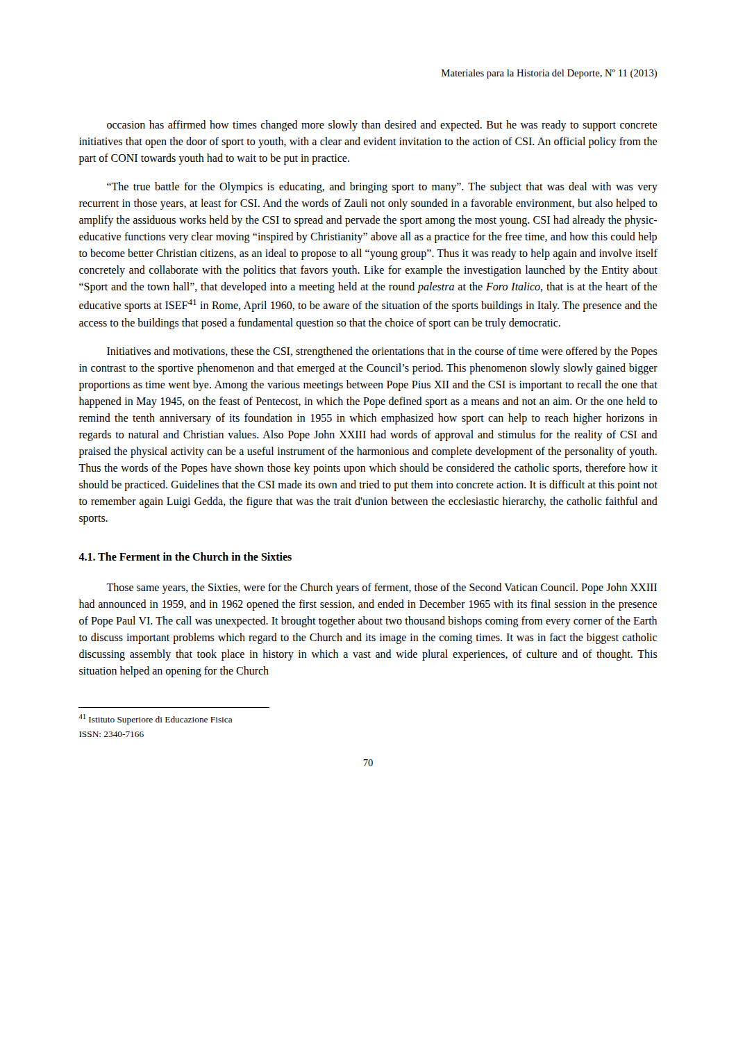Materiales para la Historia del Deporte, Nº 11 (2013)
occasion has affirmed how times changed more slowly than desired and expected. But he was ready to support concrete initiatives that open the door of sport to youth, with a clear and evident invitation to the action of CSI. An official policy from the part of CONI towards youth had to wait to be put in practice.
“The true battle for the Olympics is educating, and bringing sport to many”. The subject that was deal with was very recurrent in those years, at least for CSI. And the words of Zauli not only sounded in a favorable environment, but also helped to amplify the assiduous works held by the CSI to spread and pervade the sport among the most young. CSI had already the physic-educative functions very clear moving “inspired by Christianity” above all as a practice for the free time, and how this could help to become better Christian citizens, as an ideal to propose to all “young group”. Thus it was ready to help again and involve itself concretely and collaborate with the politics that favors youth. Like for example the investigation launched by the Entity about “Sport and the town hall”, that developed into a meeting held at the round palestra at the Foro Italico, that is at the heart of the educative sports at ISEF41 in Rome, April 1960, to be aware of the situation of the sports buildings in Italy. The presence and the access to the buildings that posed a fundamental question so that the choice of sport can be truly democratic.
Initiatives and motivations, these the CSI, strengthened the orientations that in the course of time were offered by the Popes in contrast to the sportive phenomenon and that emerged at the Council’s period. This phenomenon slowly slowly gained bigger proportions as time went bye. Among the various meetings between Pope Pius XII and the CSI is important to recall the one that happened in May 1945, on the feast of Pentecost, in which the Pope defined sport as a means and not an aim. Or the one held to remind the tenth anniversary of its foundation in 1955 in which emphasized how sport can help to reach higher horizons in regards to natural and Christian values. Also Pope John XXIII had words of approval and stimulus for the reality of CSI and praised the physical activity can be a useful instrument of the harmonious and complete development of the personality of youth. Thus the words of the Popes have shown those key points upon which should be considered the catholic sports, therefore how it should be practiced. Guidelines that the CSI made its own and tried to put them into concrete action. It is difficult at this point not to remember again Luigi Gedda, the figure that was the trait d'union between the ecclesiastic hierarchy, the catholic faithful and sports.
4.1. The Ferment in the Church in the Sixties
Those same years, the Sixties, were for the Church years of ferment, those of the Second Vatican Council. Pope John XXIII had announced in 1959, and in 1962 opened the first session, and ended in December 1965 with its final session in the presence of Pope Paul VI. The call was unexpected. It brought together about two thousand bishops coming from every corner of the Earth to discuss important problems which regard to the Church and its image in the coming times. It was in fact the biggest catholic discussing assembly that took place in history in which a vast and wide plural experiences, of culture and of thought. This situation helped an opening for the Church
41 Istituto Superiore di Educazione Fisica
ISSN: 2340-7166
70